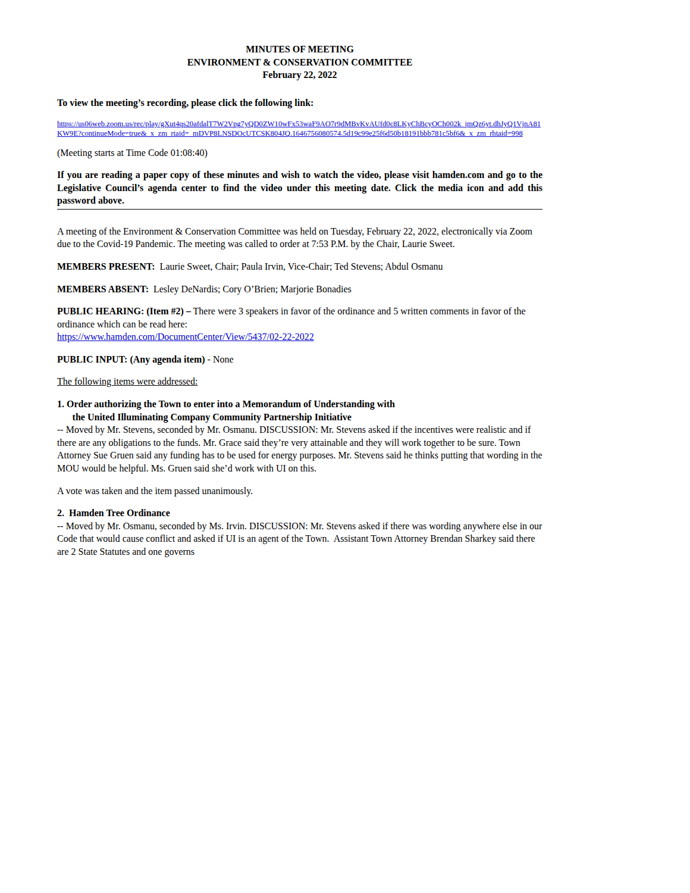MINUTES OF MEETING
ENVIRONMENT & CONSERVATION COMMITTEE
February 22, 2022
To view the meeting’s recording, please click the following link:
https://us06web.zoom.us/rec/play/gXut4qs20afdalT7W2Vpg7yQD0ZW10wFx53waF9AO7r9dMBvKvAUfd0c8LKyChBcyOCh002k_jmQz6yt.dhJyQ1VjnA81KW9E?continueMode=true&_x_zm_rtaid=_mDVP8LNSDOcUTCSK804JQ.1646756080574.5d19c99e25f6d50b18191bbb781c5bf6&_x_zm_rhtaid=998
(Meeting starts at Time Code 01:08:40)
If you are reading a paper copy of these minutes and wish to watch the video, please visit hamden.com and go to the Legislative Council’s agenda center to find the video under this meeting date. Click the media icon and add this password above.
A meeting of the Environment & Conservation Committee was held on Tuesday, February 22, 2022, electronically via Zoom due to the Covid-19 Pandemic. The meeting was called to order at 7:53 P.M. by the Chair, Laurie Sweet.
MEMBERS PRESENT: Laurie Sweet, Chair; Paula Irvin, Vice-Chair; Ted Stevens; Abdul Osmanu
MEMBERS ABSENT: Lesley DeNardis; Cory O’Brien; Marjorie Bonadies
PUBLIC HEARING: (Item #2) – There were 3 speakers in favor of the ordinance and 5 written comments in favor of the ordinance which can be read here:
https://www.hamden.com/DocumentCenter/View/5437/02-22-2022
PUBLIC INPUT: (Any agenda item) - None
The following items were addressed:
1. Order authorizing the Town to enter into a Memorandum of Understanding with
the United Illuminating Company Community Partnership Initiative
-- Moved by Mr. Stevens, seconded by Mr. Osmanu. DISCUSSION: Mr. Stevens asked if the incentives were realistic and if there are any obligations to the funds. Mr. Grace said they’re very attainable and they will work together to be sure. Town Attorney Sue Gruen said any funding has to be used for energy purposes. Mr. Stevens said he thinks putting that wording in the MOU would be helpful. Ms. Gruen said she’d work with UI on this.
A vote was taken and the item passed unanimously.
2. Hamden Tree Ordinance
-- Moved by Mr. Osmanu, seconded by Ms. Irvin. DISCUSSION: Mr. Stevens asked if there was wording anywhere else in our Code that would cause conflict and asked if UI is an agent of the Town. Assistant Town Attorney Brendan Sharkey said there are 2 State Statutes and one governs